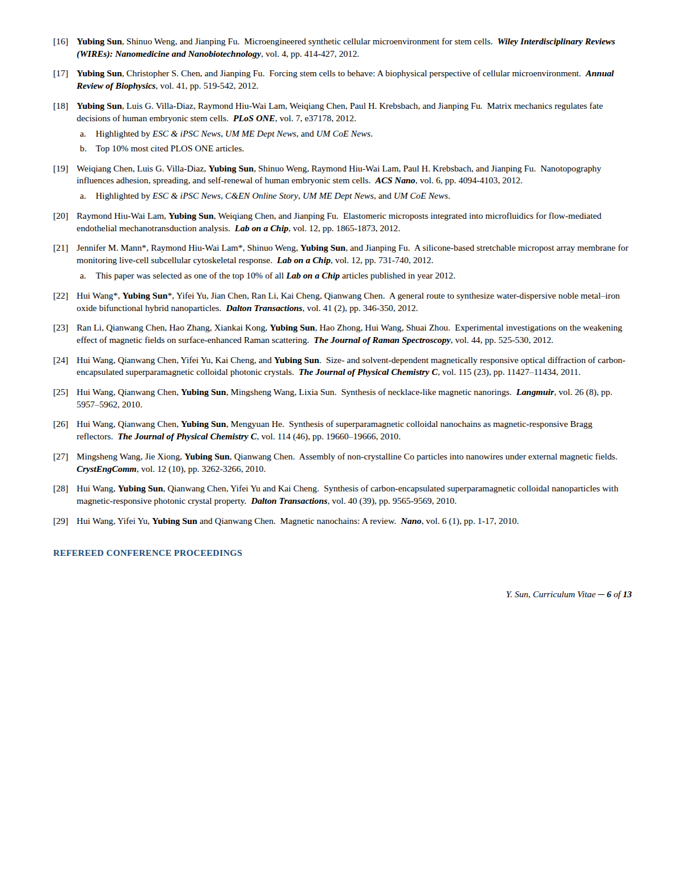[16] Yubing Sun, Shinuo Weng, and Jianping Fu. Microengineered synthetic cellular microenvironment for stem cells. Wiley Interdisciplinary Reviews (WIREs): Nanomedicine and Nanobiotechnology, vol. 4, pp. 414-427, 2012.
[17] Yubing Sun, Christopher S. Chen, and Jianping Fu. Forcing stem cells to behave: A biophysical perspective of cellular microenvironment. Annual Review of Biophysics, vol. 41, pp. 519-542, 2012.
[18] Yubing Sun, Luis G. Villa-Diaz, Raymond Hiu-Wai Lam, Weiqiang Chen, Paul H. Krebsbach, and Jianping Fu. Matrix mechanics regulates fate decisions of human embryonic stem cells. PLoS ONE, vol. 7, e37178, 2012.
a. Highlighted by ESC & iPSC News, UM ME Dept News, and UM CoE News.
b. Top 10% most cited PLOS ONE articles.
[19] Weiqiang Chen, Luis G. Villa-Diaz, Yubing Sun, Shinuo Weng, Raymond Hiu-Wai Lam, Paul H. Krebsbach, and Jianping Fu. Nanotopography influences adhesion, spreading, and self-renewal of human embryonic stem cells. ACS Nano, vol. 6, pp. 4094-4103, 2012.
a. Highlighted by ESC & iPSC News, C&EN Online Story, UM ME Dept News, and UM CoE News.
[20] Raymond Hiu-Wai Lam, Yubing Sun, Weiqiang Chen, and Jianping Fu. Elastomeric microposts integrated into microfluidics for flow-mediated endothelial mechanotransduction analysis. Lab on a Chip, vol. 12, pp. 1865-1873, 2012.
[21] Jennifer M. Mann*, Raymond Hiu-Wai Lam*, Shinuo Weng, Yubing Sun, and Jianping Fu. A silicone-based stretchable micropost array membrane for monitoring live-cell subcellular cytoskeletal response. Lab on a Chip, vol. 12, pp. 731-740, 2012.
a. This paper was selected as one of the top 10% of all Lab on a Chip articles published in year 2012.
[22] Hui Wang*, Yubing Sun*, Yifei Yu, Jian Chen, Ran Li, Kai Cheng, Qianwang Chen. A general route to synthesize water-dispersive noble metal–iron oxide bifunctional hybrid nanoparticles. Dalton Transactions, vol. 41 (2), pp. 346-350, 2012.
[23] Ran Li, Qianwang Chen, Hao Zhang, Xiankai Kong, Yubing Sun, Hao Zhong, Hui Wang, Shuai Zhou. Experimental investigations on the weakening effect of magnetic fields on surface-enhanced Raman scattering. The Journal of Raman Spectroscopy, vol. 44, pp. 525-530, 2012.
[24] Hui Wang, Qianwang Chen, Yifei Yu, Kai Cheng, and Yubing Sun. Size- and solvent-dependent magnetically responsive optical diffraction of carbon-encapsulated superparamagnetic colloidal photonic crystals. The Journal of Physical Chemistry C, vol. 115 (23), pp. 11427–11434, 2011.
[25] Hui Wang, Qianwang Chen, Yubing Sun, Mingsheng Wang, Lixia Sun. Synthesis of necklace-like magnetic nanorings. Langmuir, vol. 26 (8), pp. 5957–5962, 2010.
[26] Hui Wang, Qianwang Chen, Yubing Sun, Mengyuan He. Synthesis of superparamagnetic colloidal nanochains as magnetic-responsive Bragg reflectors. The Journal of Physical Chemistry C, vol. 114 (46), pp. 19660–19666, 2010.
[27] Mingsheng Wang, Jie Xiong, Yubing Sun, Qianwang Chen. Assembly of non-crystalline Co particles into nanowires under external magnetic fields. CrystEngComm, vol. 12 (10), pp. 3262-3266, 2010.
[28] Hui Wang, Yubing Sun, Qianwang Chen, Yifei Yu and Kai Cheng. Synthesis of carbon-encapsulated superparamagnetic colloidal nanoparticles with magnetic-responsive photonic crystal property. Dalton Transactions, vol. 40 (39), pp. 9565-9569, 2010.
[29] Hui Wang, Yifei Yu, Yubing Sun and Qianwang Chen. Magnetic nanochains: A review. Nano, vol. 6 (1), pp. 1-17, 2010.
REFEREED CONFERENCE PROCEEDINGS
Y. Sun, Curriculum Vitae ─ 6 of 13